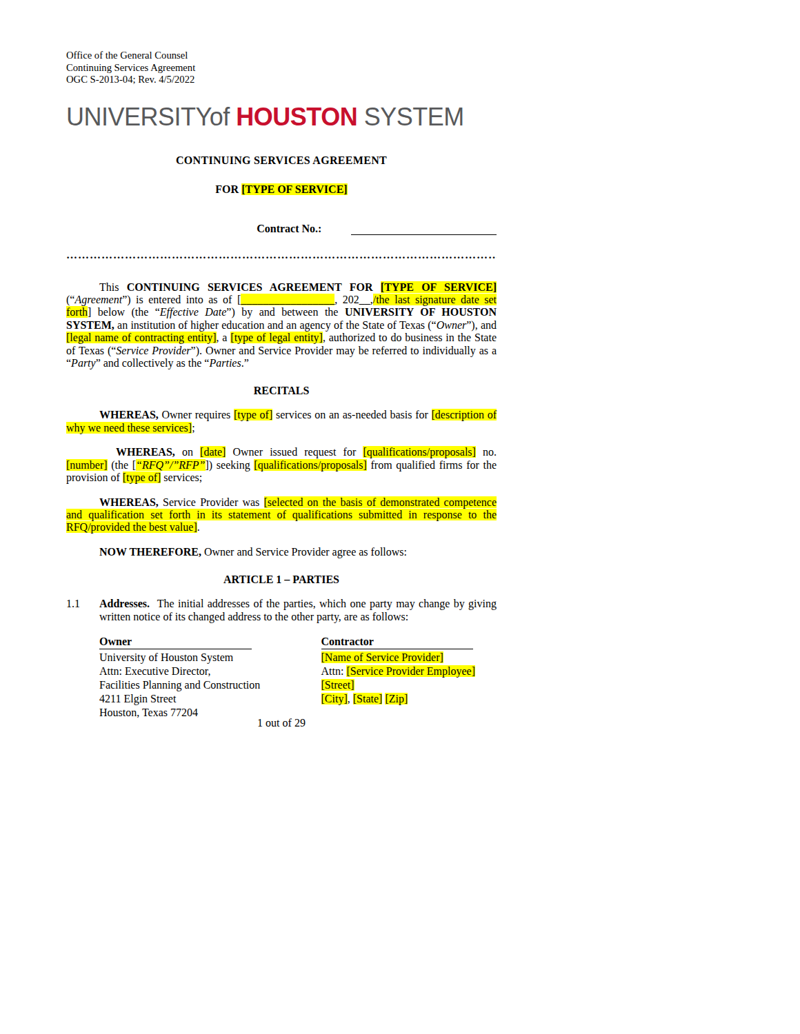Office of the General Counsel
Continuing Services Agreement
OGC S-2013-04; Rev. 4/5/2022
UNIVERSITY of HOUSTON SYSTEM
CONTINUING SERVICES AGREEMENT
FOR [TYPE OF SERVICE]
Contract No.:
……………………………………………………………………………………………………………
This CONTINUING SERVICES AGREEMENT FOR [TYPE OF SERVICE] (“Agreement”) is entered into as of [_________________, 202__,/the last signature date set forth] below (the “Effective Date”) by and between the UNIVERSITY OF HOUSTON SYSTEM, an institution of higher education and an agency of the State of Texas (“Owner”), and [legal name of contracting entity], a [type of legal entity], authorized to do business in the State of Texas (“Service Provider”). Owner and Service Provider may be referred to individually as a “Party” and collectively as the “Parties.”
RECITALS
WHEREAS, Owner requires [type of] services on an as-needed basis for [description of why we need these services];
WHEREAS, on [date] Owner issued request for [qualifications/proposals] no. [number] (the [“RFQ”/”RFP”]) seeking [qualifications/proposals] from qualified firms for the provision of [type of] services;
WHEREAS, Service Provider was [selected on the basis of demonstrated competence and qualification set forth in its statement of qualifications submitted in response to the RFQ/provided the best value].
NOW THEREFORE, Owner and Service Provider agree as follows:
ARTICLE 1 – PARTIES
1.1
Addresses. The initial addresses of the parties, which one party may change by giving written notice of its changed address to the other party, are as follows:
| Owner | Contractor |
| University of Houston System Attn: Executive Director, Facilities Planning and Construction 4211 Elgin Street Houston, Texas 77204 | [Name of Service Provider] Attn: [Service Provider Employee] [Street] [City] , [State] [Zip] |
1 out of 29